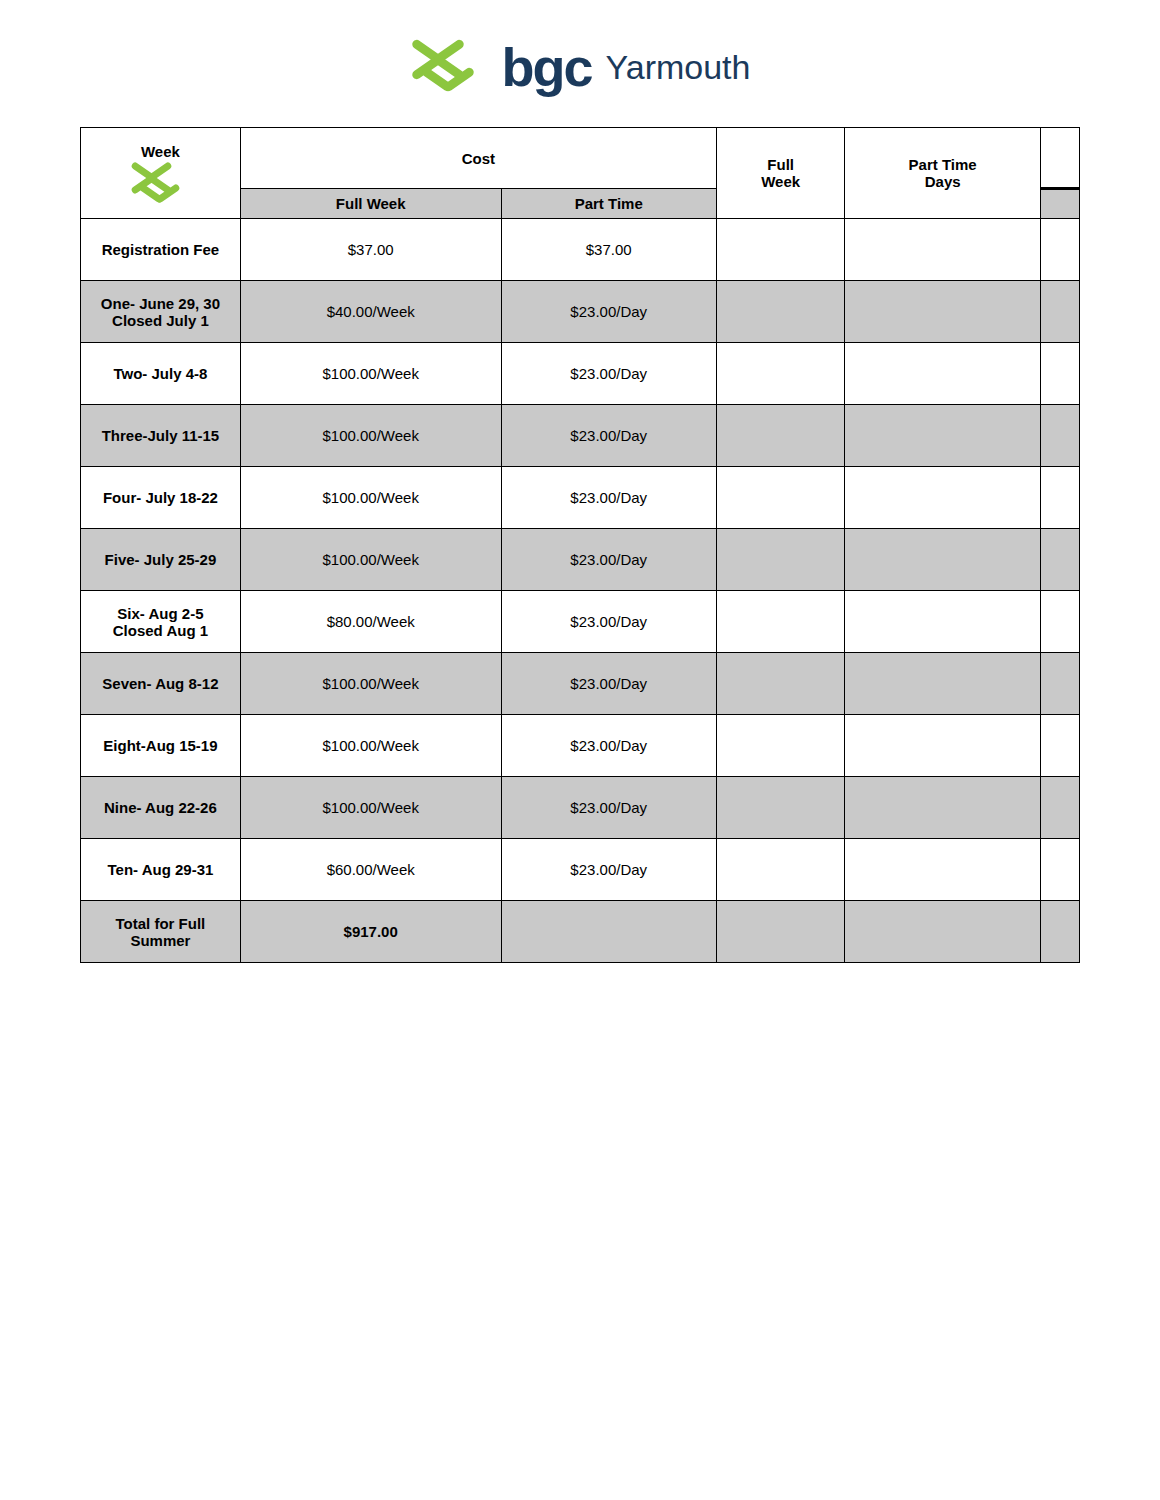bgc
Yarmouth
| Week | Cost | Full Week | Part Time Days | |
| --- | --- | --- | --- | --- |
| Full Week | Part Time | |
| Registration Fee | $37.00 | $37.00 | | | |
| One- June 29, 30 Closed July 1 | $40.00/Week | $23.00/Day | | | |
| Two- July 4-8 | $100.00/Week | $23.00/Day | | | |
| Three-July 11-15 | $100.00/Week | $23.00/Day | | | |
| Four- July 18-22 | $100.00/Week | $23.00/Day | | | |
| Five- July 25-29 | $100.00/Week | $23.00/Day | | | |
| Six- Aug 2-5 Closed Aug 1 | $80.00/Week | $23.00/Day | | | |
| Seven- Aug 8-12 | $100.00/Week | $23.00/Day | | | |
| Eight-Aug 15-19 | $100.00/Week | $23.00/Day | | | |
| Nine- Aug 22-26 | $100.00/Week | $23.00/Day | | | |
| Ten- Aug 29-31 | $60.00/Week | $23.00/Day | | | |
| Total for Full Summer | $917.00 | | | | |